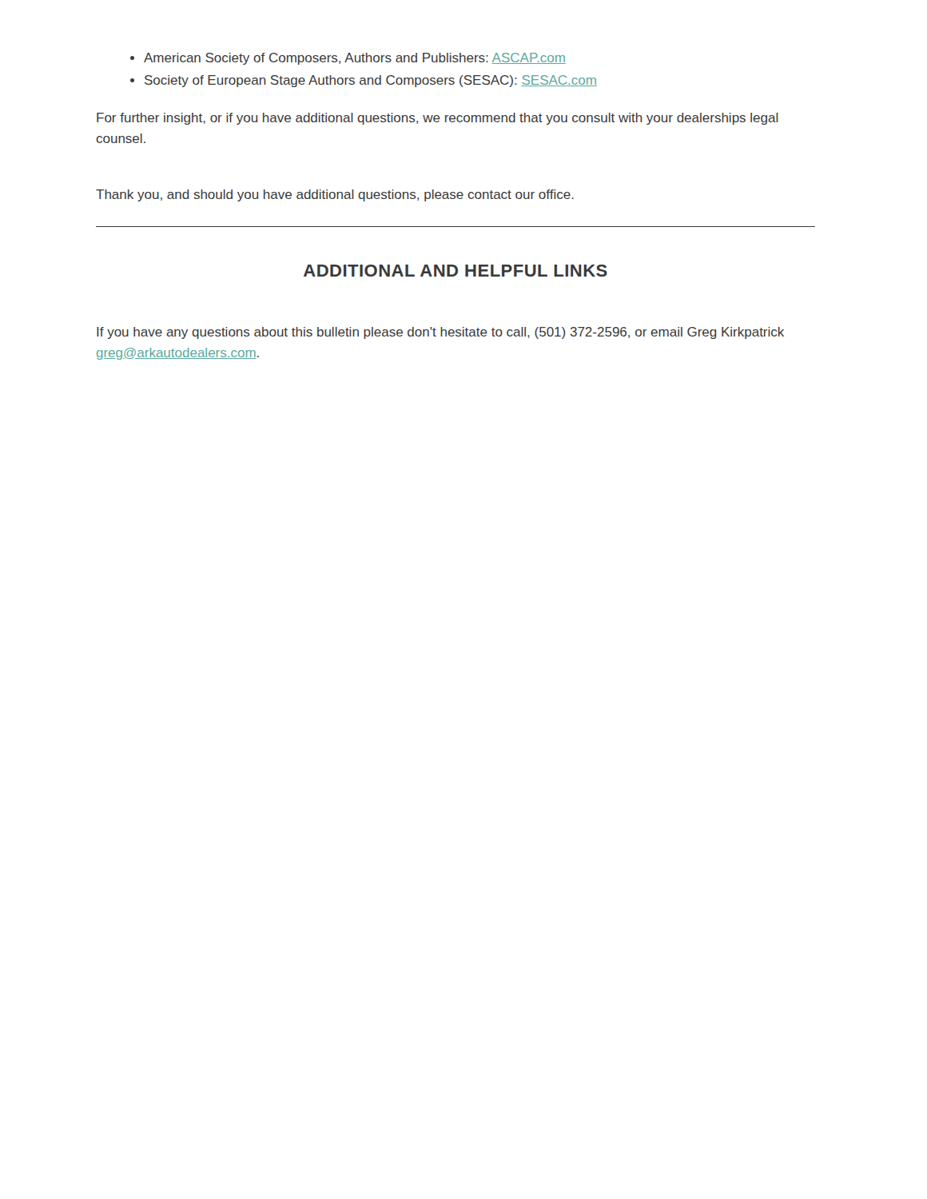American Society of Composers, Authors and Publishers: ASCAP.com
Society of European Stage Authors and Composers (SESAC): SESAC.com
For further insight, or if you have additional questions, we recommend that you consult with your dealerships legal counsel.
Thank you, and should you have additional questions, please contact our office.
ADDITIONAL AND HELPFUL LINKS
If you have any questions about this bulletin please don't hesitate to call, (501) 372-2596, or email Greg Kirkpatrick greg@arkautodealers.com.